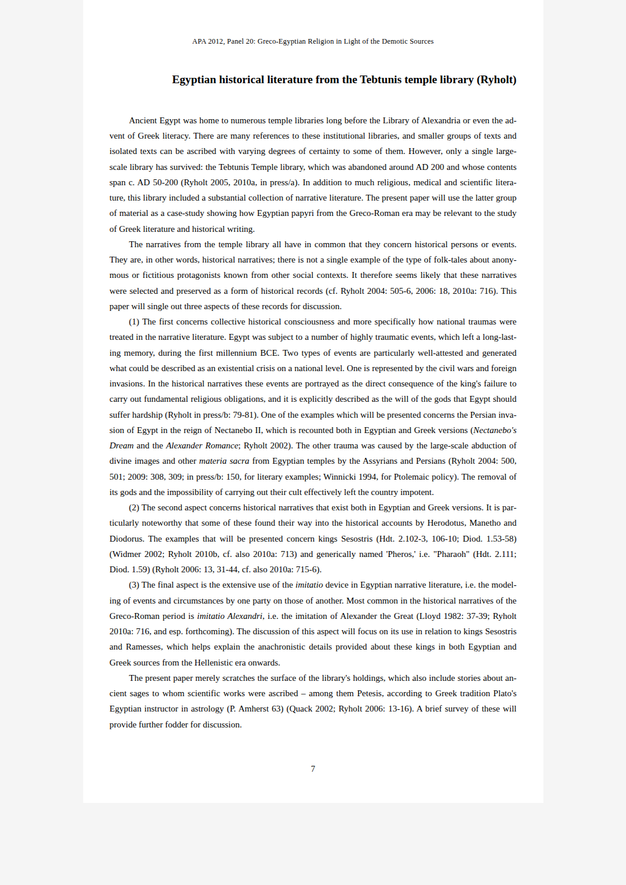APA 2012, Panel 20: Greco-Egyptian Religion in Light of the Demotic Sources
Egyptian historical literature from the Tebtunis temple library (Ryholt)
Ancient Egypt was home to numerous temple libraries long before the Library of Alexandria or even the advent of Greek literacy. There are many references to these institutional libraries, and smaller groups of texts and isolated texts can be ascribed with varying degrees of certainty to some of them. However, only a single large-scale library has survived: the Tebtunis Temple library, which was abandoned around AD 200 and whose contents span c. AD 50-200 (Ryholt 2005, 2010a, in press/a). In addition to much religious, medical and scientific literature, this library included a substantial collection of narrative literature. The present paper will use the latter group of material as a case-study showing how Egyptian papyri from the Greco-Roman era may be relevant to the study of Greek literature and historical writing.
The narratives from the temple library all have in common that they concern historical persons or events. They are, in other words, historical narratives; there is not a single example of the type of folk-tales about anonymous or fictitious protagonists known from other social contexts. It therefore seems likely that these narratives were selected and preserved as a form of historical records (cf. Ryholt 2004: 505-6, 2006: 18, 2010a: 716). This paper will single out three aspects of these records for discussion.
(1) The first concerns collective historical consciousness and more specifically how national traumas were treated in the narrative literature. Egypt was subject to a number of highly traumatic events, which left a long-lasting memory, during the first millennium BCE. Two types of events are particularly well-attested and generated what could be described as an existential crisis on a national level. One is represented by the civil wars and foreign invasions. In the historical narratives these events are portrayed as the direct consequence of the king's failure to carry out fundamental religious obligations, and it is explicitly described as the will of the gods that Egypt should suffer hardship (Ryholt in press/b: 79-81). One of the examples which will be presented concerns the Persian invasion of Egypt in the reign of Nectanebo II, which is recounted both in Egyptian and Greek versions (Nectanebo's Dream and the Alexander Romance; Ryholt 2002). The other trauma was caused by the large-scale abduction of divine images and other materia sacra from Egyptian temples by the Assyrians and Persians (Ryholt 2004: 500, 501; 2009: 308, 309; in press/b: 150, for literary examples; Winnicki 1994, for Ptolemaic policy). The removal of its gods and the impossibility of carrying out their cult effectively left the country impotent.
(2) The second aspect concerns historical narratives that exist both in Egyptian and Greek versions. It is particularly noteworthy that some of these found their way into the historical accounts by Herodotus, Manetho and Diodorus. The examples that will be presented concern kings Sesostris (Hdt. 2.102-3, 106-10; Diod. 1.53-58) (Widmer 2002; Ryholt 2010b, cf. also 2010a: 713) and generically named 'Pheros,' i.e. "Pharaoh" (Hdt. 2.111; Diod. 1.59) (Ryholt 2006: 13, 31-44, cf. also 2010a: 715-6).
(3) The final aspect is the extensive use of the imitatio device in Egyptian narrative literature, i.e. the modeling of events and circumstances by one party on those of another. Most common in the historical narratives of the Greco-Roman period is imitatio Alexandri, i.e. the imitation of Alexander the Great (Lloyd 1982: 37-39; Ryholt 2010a: 716, and esp. forthcoming). The discussion of this aspect will focus on its use in relation to kings Sesostris and Ramesses, which helps explain the anachronistic details provided about these kings in both Egyptian and Greek sources from the Hellenistic era onwards.
The present paper merely scratches the surface of the library's holdings, which also include stories about ancient sages to whom scientific works were ascribed – among them Petesis, according to Greek tradition Plato's Egyptian instructor in astrology (P. Amherst 63) (Quack 2002; Ryholt 2006: 13-16). A brief survey of these will provide further fodder for discussion.
7